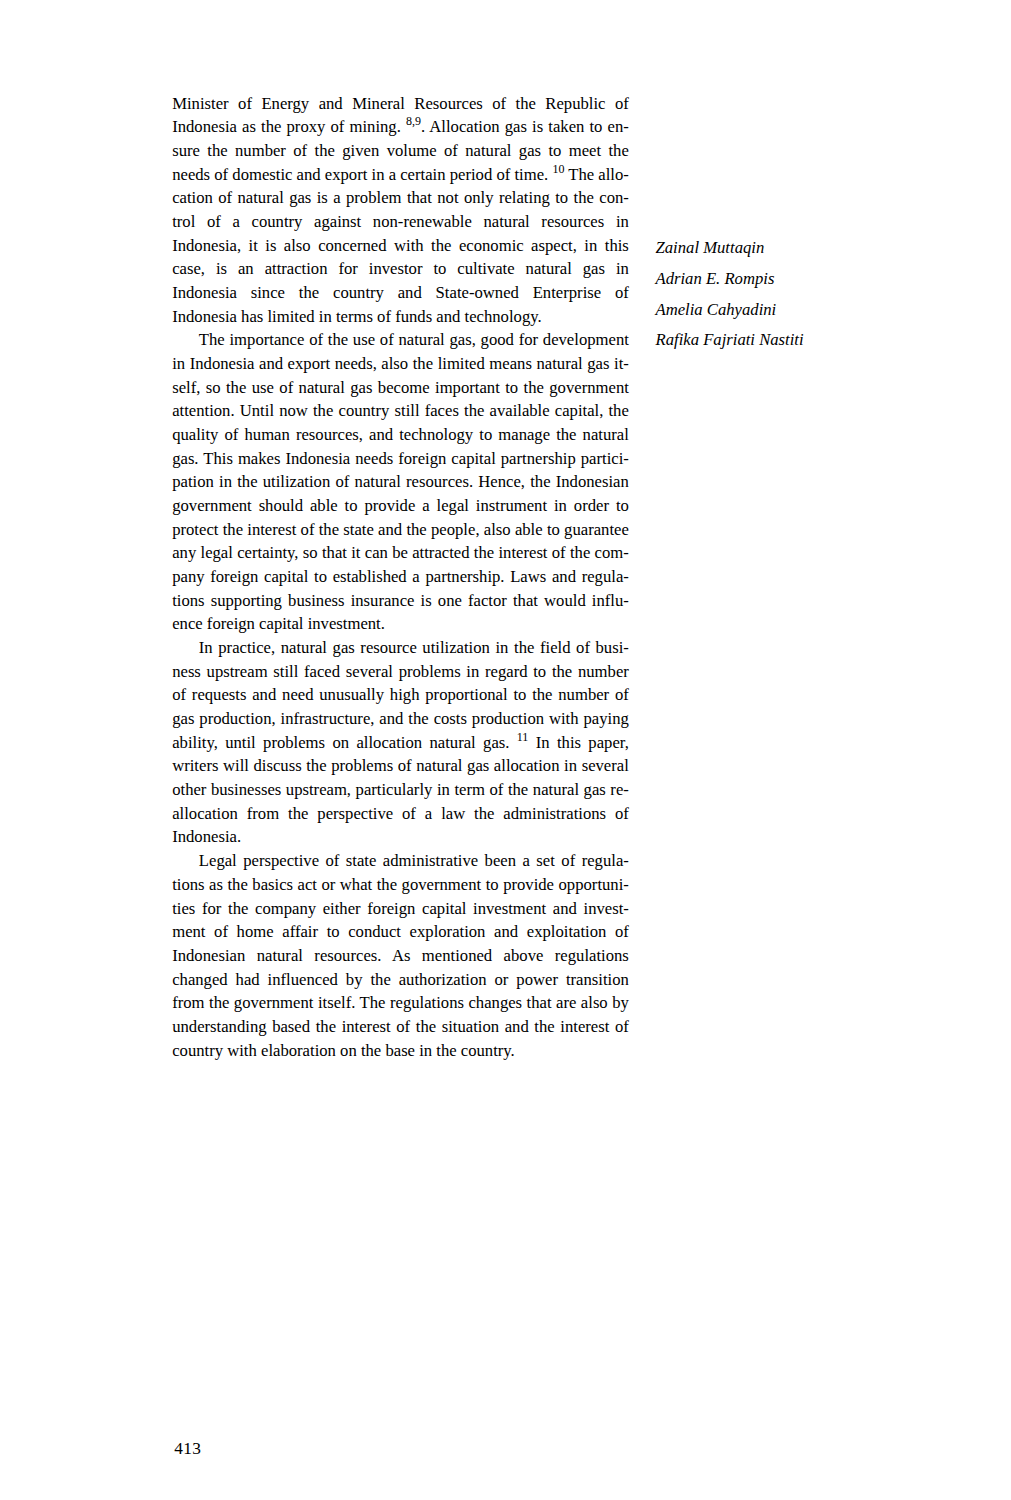Minister of Energy and Mineral Resources of the Republic of Indonesia as the proxy of mining. 8,9. Allocation gas is taken to ensure the number of the given volume of natural gas to meet the needs of domestic and export in a certain period of time. 10 The allocation of natural gas is a problem that not only relating to the control of a country against non-renewable natural resources in Indonesia, it is also concerned with the economic aspect, in this case, is an attraction for investor to cultivate natural gas in Indonesia since the country and State-owned Enterprise of Indonesia has limited in terms of funds and technology.
The importance of the use of natural gas, good for development in Indonesia and export needs, also the limited means natural gas itself, so the use of natural gas become important to the government attention. Until now the country still faces the available capital, the quality of human resources, and technology to manage the natural gas. This makes Indonesia needs foreign capital partnership participation in the utilization of natural resources. Hence, the Indonesian government should able to provide a legal instrument in order to protect the interest of the state and the people, also able to guarantee any legal certainty, so that it can be attracted the interest of the company foreign capital to established a partnership. Laws and regulations supporting business insurance is one factor that would influence foreign capital investment.
In practice, natural gas resource utilization in the field of business upstream still faced several problems in regard to the number of requests and need unusually high proportional to the number of gas production, infrastructure, and the costs production with paying ability, until problems on allocation natural gas. 11 In this paper, writers will discuss the problems of natural gas allocation in several other businesses upstream, particularly in term of the natural gas reallocation from the perspective of a law the administrations of Indonesia.
Legal perspective of state administrative been a set of regulations as the basics act or what the government to provide opportunities for the company either foreign capital investment and investment of home affair to conduct exploration and exploitation of Indonesian natural resources. As mentioned above regulations changed had influenced by the authorization or power transition from the government itself. The regulations changes that are also by understanding based the interest of the situation and the interest of country with elaboration on the base in the country.
Zainal Muttaqin
Adrian E. Rompis
Amelia Cahyadini
Rafika Fajriati Nastiti
413